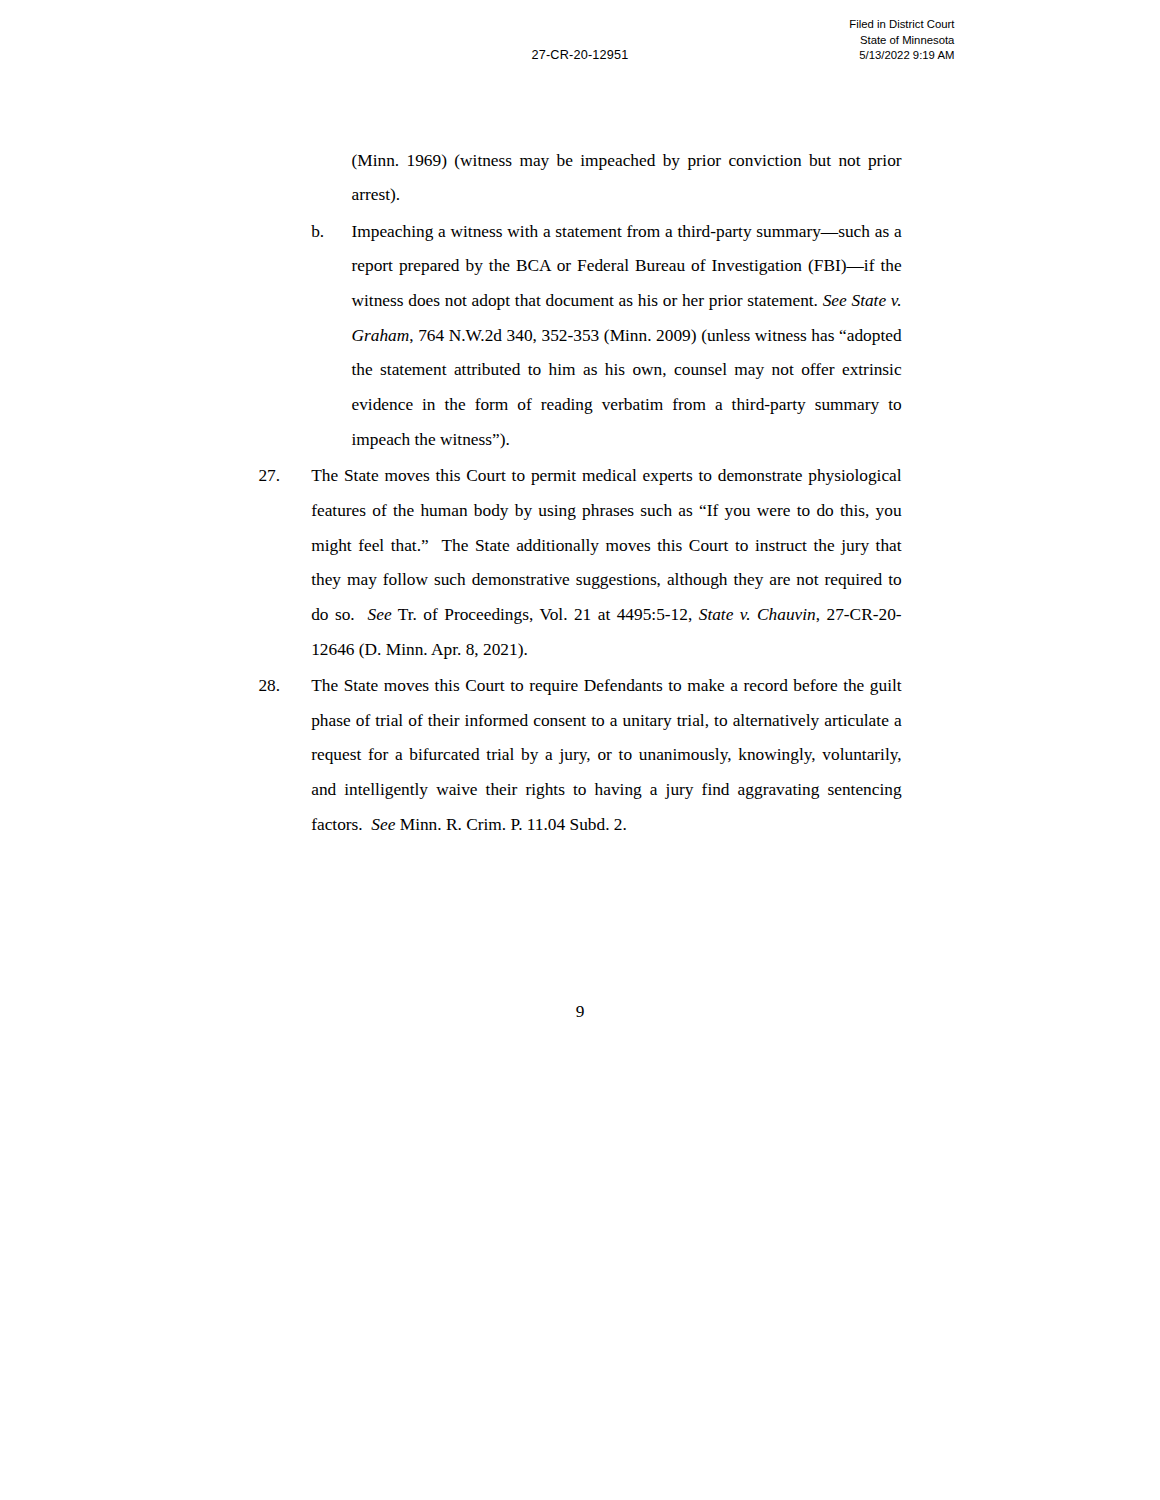27-CR-20-12951
Filed in District Court
State of Minnesota
5/13/2022 9:19 AM
(Minn. 1969) (witness may be impeached by prior conviction but not prior arrest).
b. Impeaching a witness with a statement from a third-party summary—such as a report prepared by the BCA or Federal Bureau of Investigation (FBI)—if the witness does not adopt that document as his or her prior statement. See State v. Graham, 764 N.W.2d 340, 352-353 (Minn. 2009) (unless witness has “adopted the statement attributed to him as his own, counsel may not offer extrinsic evidence in the form of reading verbatim from a third-party summary to impeach the witness”).
27. The State moves this Court to permit medical experts to demonstrate physiological features of the human body by using phrases such as “If you were to do this, you might feel that.” The State additionally moves this Court to instruct the jury that they may follow such demonstrative suggestions, although they are not required to do so. See Tr. of Proceedings, Vol. 21 at 4495:5-12, State v. Chauvin, 27-CR-20-12646 (D. Minn. Apr. 8, 2021).
28. The State moves this Court to require Defendants to make a record before the guilt phase of trial of their informed consent to a unitary trial, to alternatively articulate a request for a bifurcated trial by a jury, or to unanimously, knowingly, voluntarily, and intelligently waive their rights to having a jury find aggravating sentencing factors. See Minn. R. Crim. P. 11.04 Subd. 2.
9